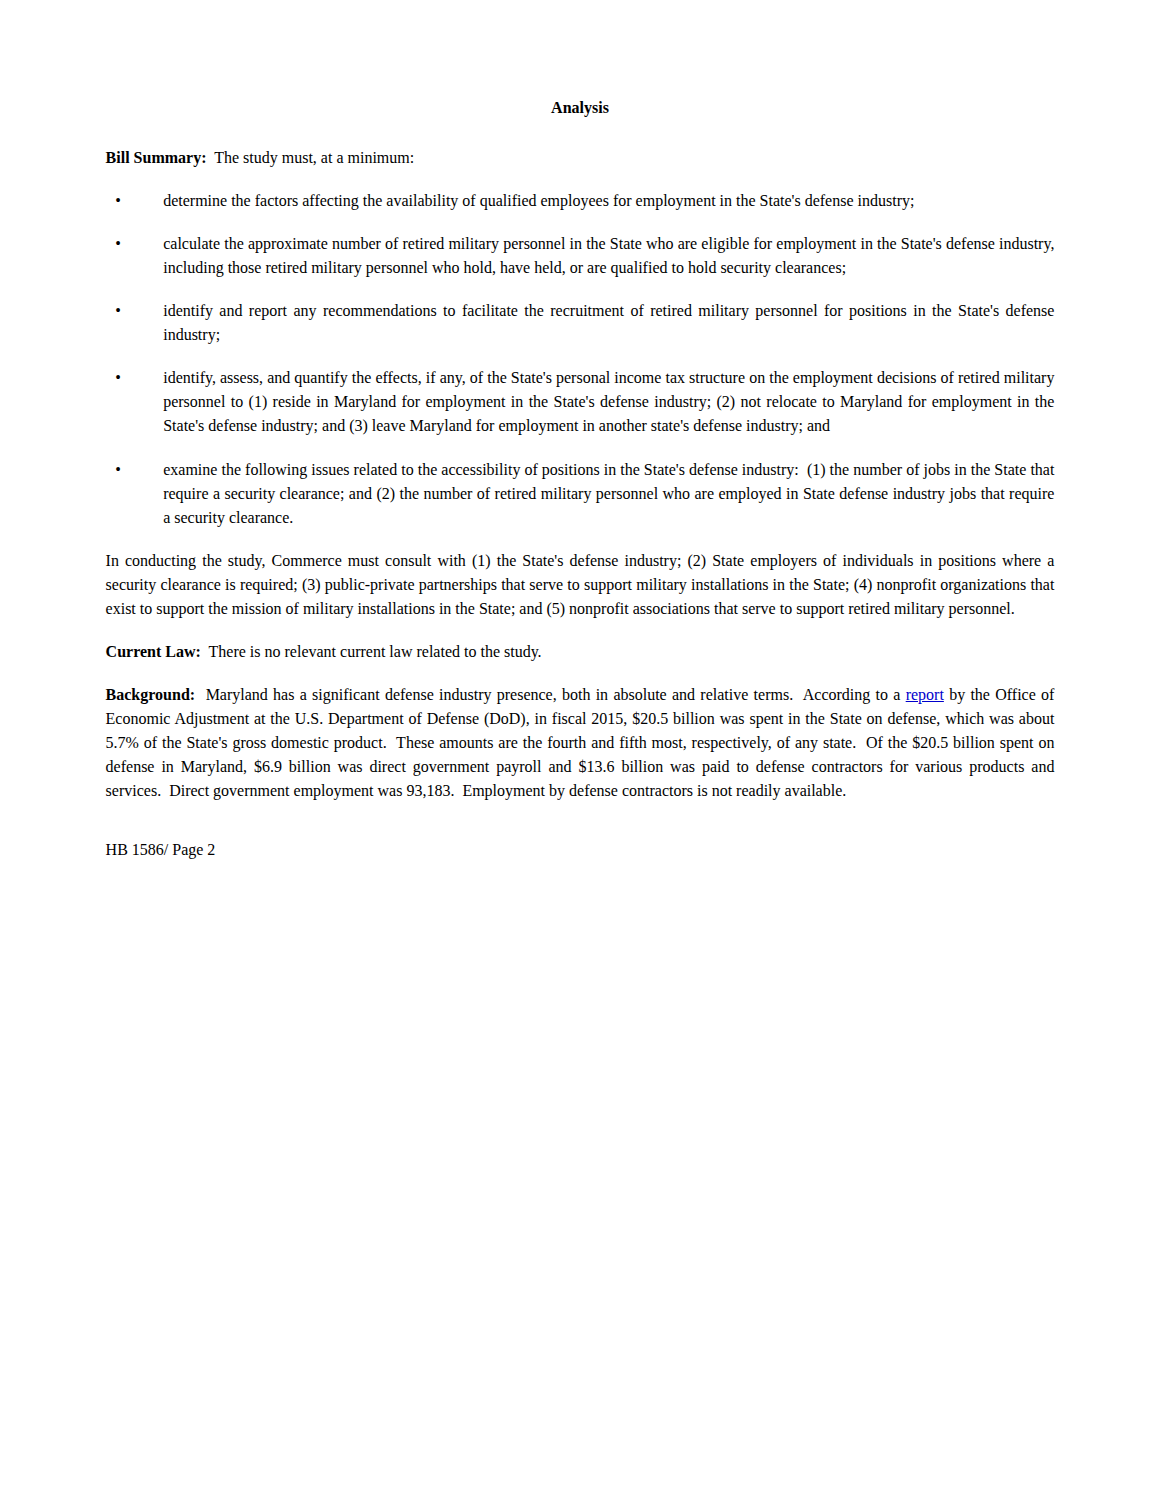Analysis
Bill Summary: The study must, at a minimum:
determine the factors affecting the availability of qualified employees for employment in the State's defense industry;
calculate the approximate number of retired military personnel in the State who are eligible for employment in the State's defense industry, including those retired military personnel who hold, have held, or are qualified to hold security clearances;
identify and report any recommendations to facilitate the recruitment of retired military personnel for positions in the State's defense industry;
identify, assess, and quantify the effects, if any, of the State's personal income tax structure on the employment decisions of retired military personnel to (1) reside in Maryland for employment in the State's defense industry; (2) not relocate to Maryland for employment in the State's defense industry; and (3) leave Maryland for employment in another state's defense industry; and
examine the following issues related to the accessibility of positions in the State's defense industry: (1) the number of jobs in the State that require a security clearance; and (2) the number of retired military personnel who are employed in State defense industry jobs that require a security clearance.
In conducting the study, Commerce must consult with (1) the State's defense industry; (2) State employers of individuals in positions where a security clearance is required; (3) public-private partnerships that serve to support military installations in the State; (4) nonprofit organizations that exist to support the mission of military installations in the State; and (5) nonprofit associations that serve to support retired military personnel.
Current Law: There is no relevant current law related to the study.
Background: Maryland has a significant defense industry presence, both in absolute and relative terms. According to a report by the Office of Economic Adjustment at the U.S. Department of Defense (DoD), in fiscal 2015, $20.5 billion was spent in the State on defense, which was about 5.7% of the State's gross domestic product. These amounts are the fourth and fifth most, respectively, of any state. Of the $20.5 billion spent on defense in Maryland, $6.9 billion was direct government payroll and $13.6 billion was paid to defense contractors for various products and services. Direct government employment was 93,183. Employment by defense contractors is not readily available.
HB 1586/ Page 2